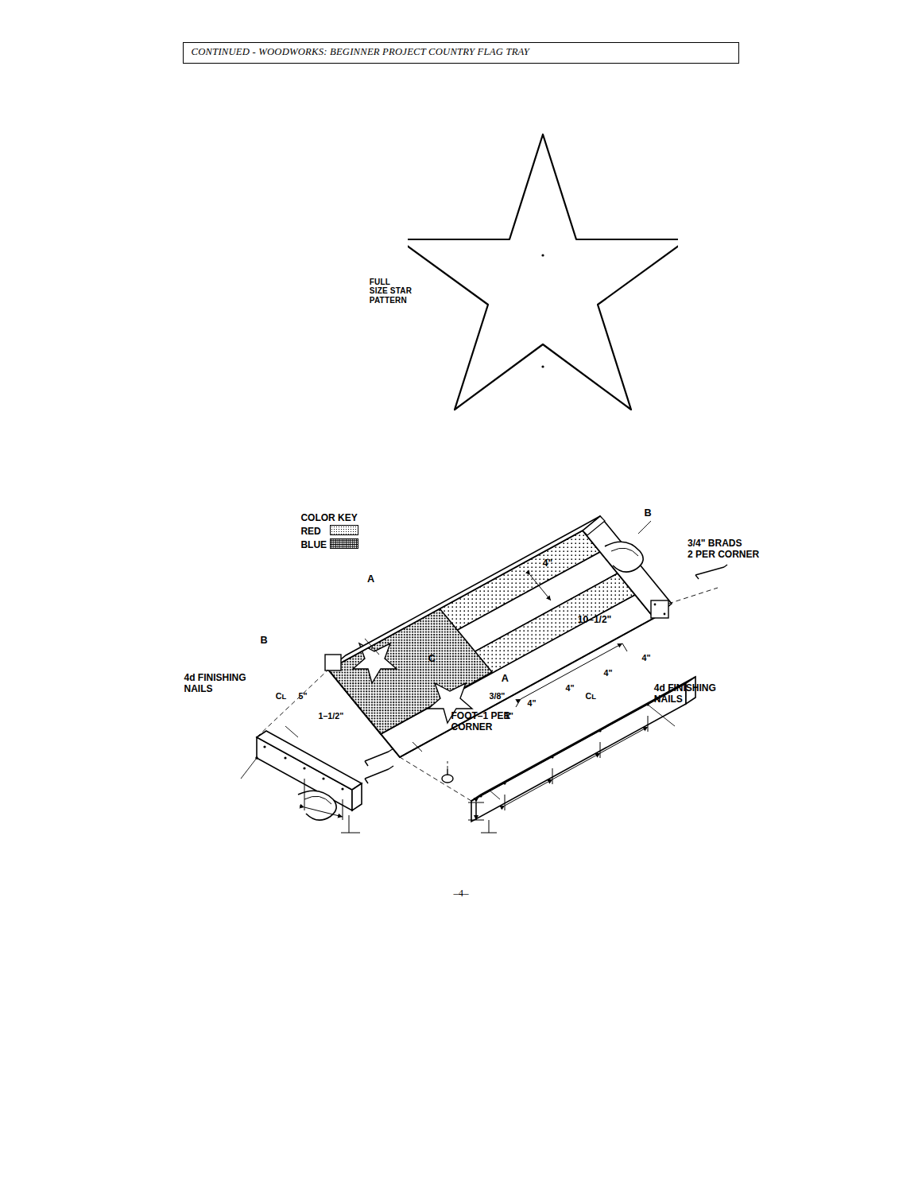CONTINUED - WOODWORKS: BEGINNER PROJECT COUNTRY FLAG TRAY
FULL
SIZE STAR
PATTERN
COLOR KEY
| RED | |
| BLUE | |
A
B
B
A
C
3/4" BRADS
2 PER CORNER
4"
10–1/2"
4d FINISHING
NAILS
4d FINISHING
NAILS
FOOT–1 PER
CORNER
5"
1–1/2"
CL
3/8"
1"
4"
4"
4"
4"
CL
–4–